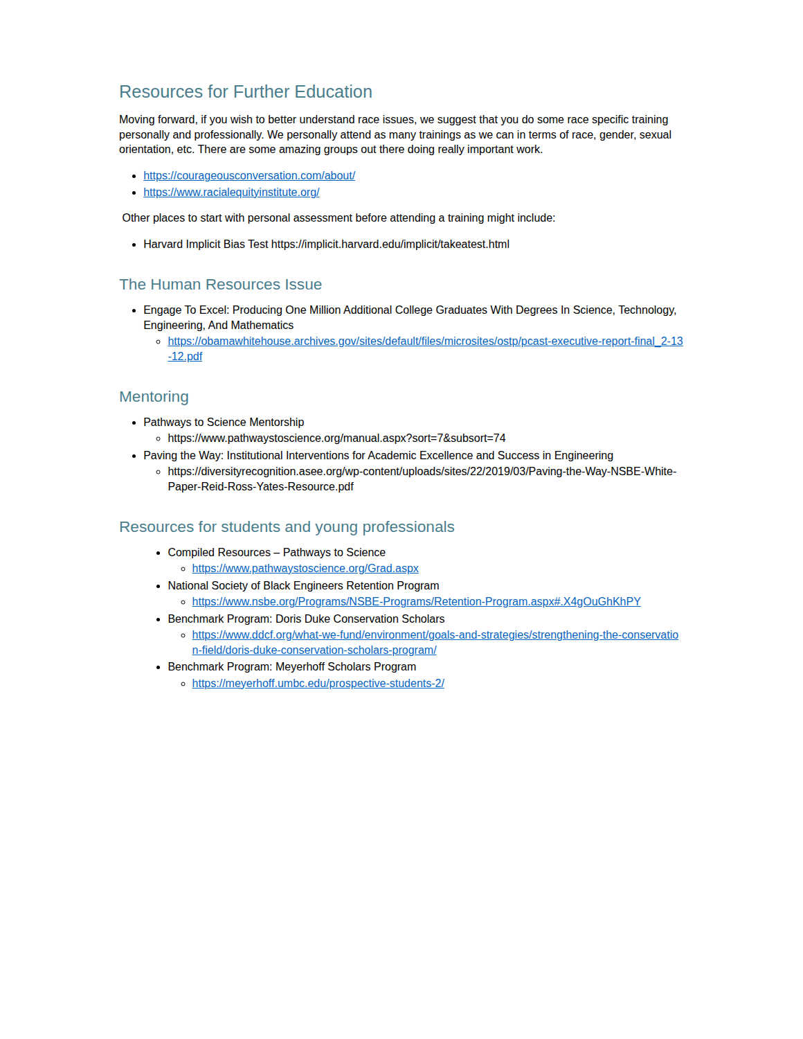Resources for Further Education
Moving forward, if you wish to better understand race issues, we suggest that you do some race specific training personally and professionally. We personally attend as many trainings as we can in terms of race, gender, sexual orientation, etc. There are some amazing groups out there doing really important work.
https://courageousconversation.com/about/
https://www.racialequityinstitute.org/
Other places to start with personal assessment before attending a training might include:
Harvard Implicit Bias Test https://implicit.harvard.edu/implicit/takeatest.html
The Human Resources Issue
Engage To Excel: Producing One Million Additional College Graduates With Degrees In Science, Technology, Engineering, And Mathematics
https://obamawhitehouse.archives.gov/sites/default/files/microsites/ostp/pcast-executive-report-final_2-13-12.pdf
Mentoring
Pathways to Science Mentorship
https://www.pathwaystoscience.org/manual.aspx?sort=7&subsort=74
Paving the Way: Institutional Interventions for Academic Excellence and Success in Engineering
https://diversityrecognition.asee.org/wp-content/uploads/sites/22/2019/03/Paving-the-Way-NSBE-White-Paper-Reid-Ross-Yates-Resource.pdf
Resources for students and young professionals
Compiled Resources – Pathways to Science
https://www.pathwaystoscience.org/Grad.aspx
National Society of Black Engineers Retention Program
https://www.nsbe.org/Programs/NSBE-Programs/Retention-Program.aspx#.X4gOuGhKhPY
Benchmark Program: Doris Duke Conservation Scholars
https://www.ddcf.org/what-we-fund/environment/goals-and-strategies/strengthening-the-conservation-field/doris-duke-conservation-scholars-program/
Benchmark Program: Meyerhoff Scholars Program
https://meyerhoff.umbc.edu/prospective-students-2/